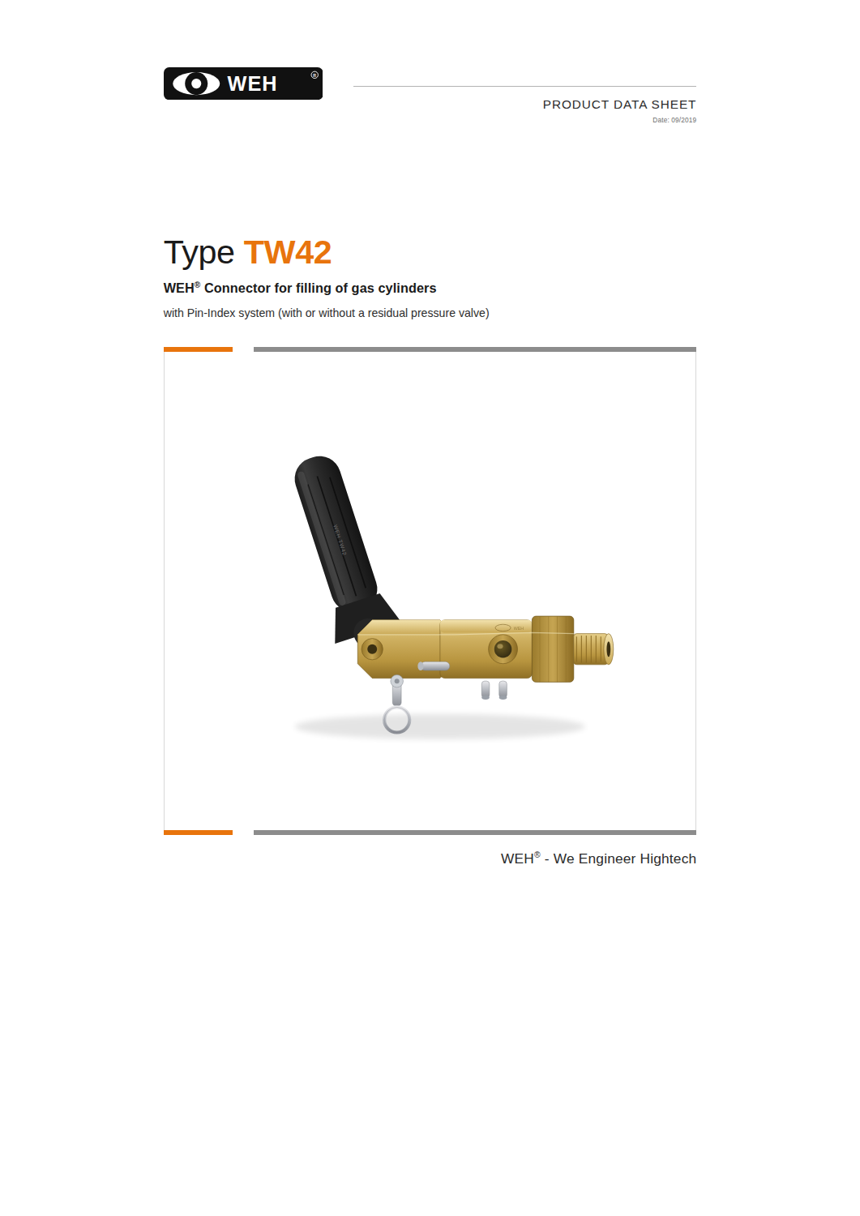WEH WEH R
PRODUCT DATA SHEET
Date: 09/2019
Type TW42
WEH® Connector for filling of gas cylinders
with Pin-Index system (with or without a residual pressure valve)
WEH Type TW42 connector Rendering of a brass-bodied quick connector with a black lever handle, pin-index pins, a locking pin with ring, and a threaded outlet. WEH TW42 WEH
WEH® - We Engineer Hightech